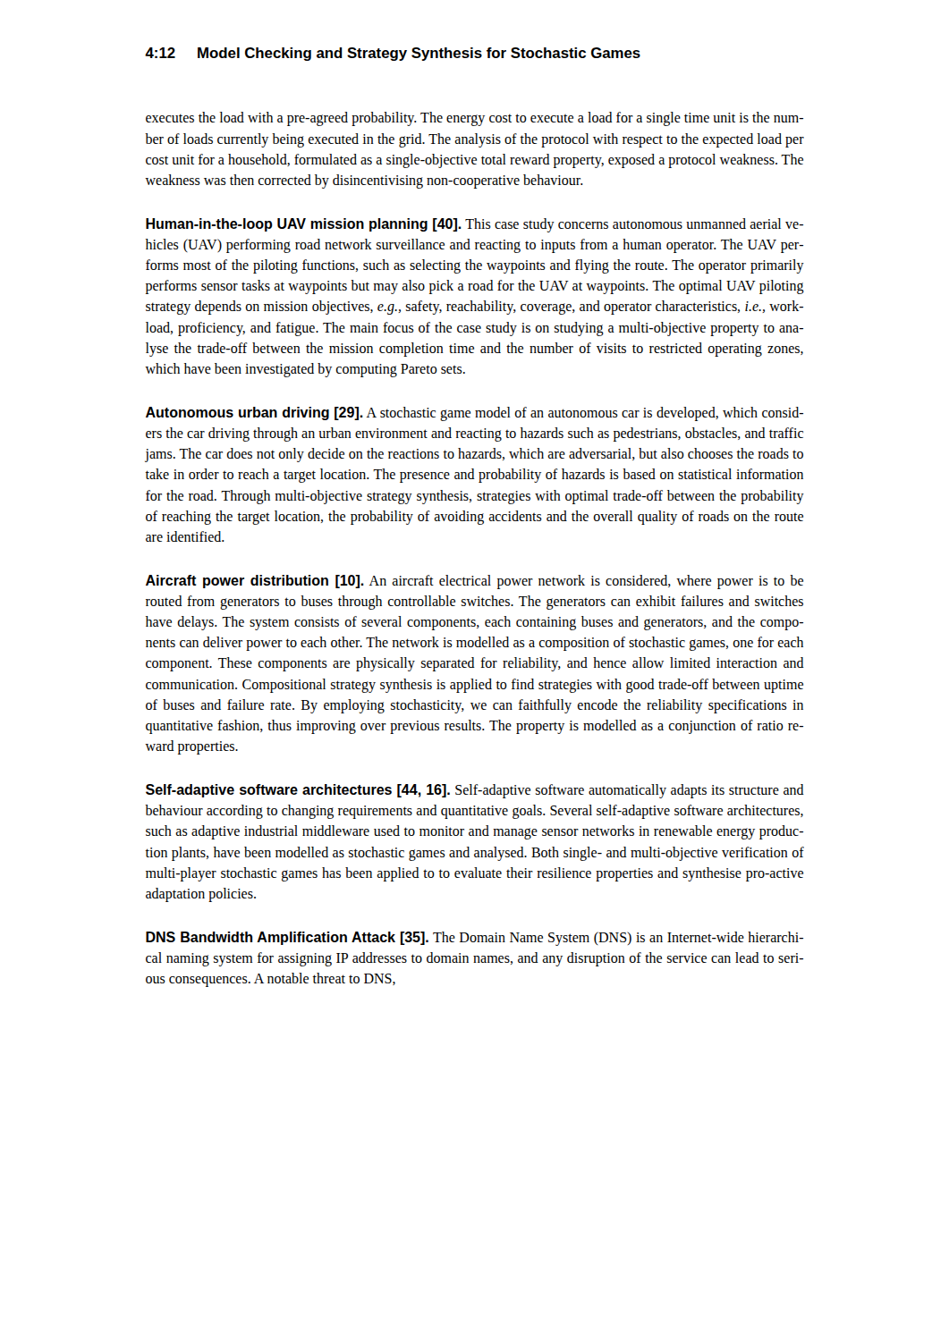4:12 Model Checking and Strategy Synthesis for Stochastic Games
executes the load with a pre-agreed probability. The energy cost to execute a load for a single time unit is the number of loads currently being executed in the grid. The analysis of the protocol with respect to the expected load per cost unit for a household, formulated as a single-objective total reward property, exposed a protocol weakness. The weakness was then corrected by disincentivising non-cooperative behaviour.
Human-in-the-loop UAV mission planning [40]. This case study concerns autonomous unmanned aerial vehicles (UAV) performing road network surveillance and reacting to inputs from a human operator. The UAV performs most of the piloting functions, such as selecting the waypoints and flying the route. The operator primarily performs sensor tasks at waypoints but may also pick a road for the UAV at waypoints. The optimal UAV piloting strategy depends on mission objectives, e.g., safety, reachability, coverage, and operator characteristics, i.e., workload, proficiency, and fatigue. The main focus of the case study is on studying a multi-objective property to analyse the trade-off between the mission completion time and the number of visits to restricted operating zones, which have been investigated by computing Pareto sets.
Autonomous urban driving [29]. A stochastic game model of an autonomous car is developed, which considers the car driving through an urban environment and reacting to hazards such as pedestrians, obstacles, and traffic jams. The car does not only decide on the reactions to hazards, which are adversarial, but also chooses the roads to take in order to reach a target location. The presence and probability of hazards is based on statistical information for the road. Through multi-objective strategy synthesis, strategies with optimal trade-off between the probability of reaching the target location, the probability of avoiding accidents and the overall quality of roads on the route are identified.
Aircraft power distribution [10]. An aircraft electrical power network is considered, where power is to be routed from generators to buses through controllable switches. The generators can exhibit failures and switches have delays. The system consists of several components, each containing buses and generators, and the components can deliver power to each other. The network is modelled as a composition of stochastic games, one for each component. These components are physically separated for reliability, and hence allow limited interaction and communication. Compositional strategy synthesis is applied to find strategies with good trade-off between uptime of buses and failure rate. By employing stochasticity, we can faithfully encode the reliability specifications in quantitative fashion, thus improving over previous results. The property is modelled as a conjunction of ratio reward properties.
Self-adaptive software architectures [44, 16]. Self-adaptive software automatically adapts its structure and behaviour according to changing requirements and quantitative goals. Several self-adaptive software architectures, such as adaptive industrial middleware used to monitor and manage sensor networks in renewable energy production plants, have been modelled as stochastic games and analysed. Both single- and multi-objective verification of multi-player stochastic games has been applied to to evaluate their resilience properties and synthesise pro-active adaptation policies.
DNS Bandwidth Amplification Attack [35]. The Domain Name System (DNS) is an Internet-wide hierarchical naming system for assigning IP addresses to domain names, and any disruption of the service can lead to serious consequences. A notable threat to DNS,